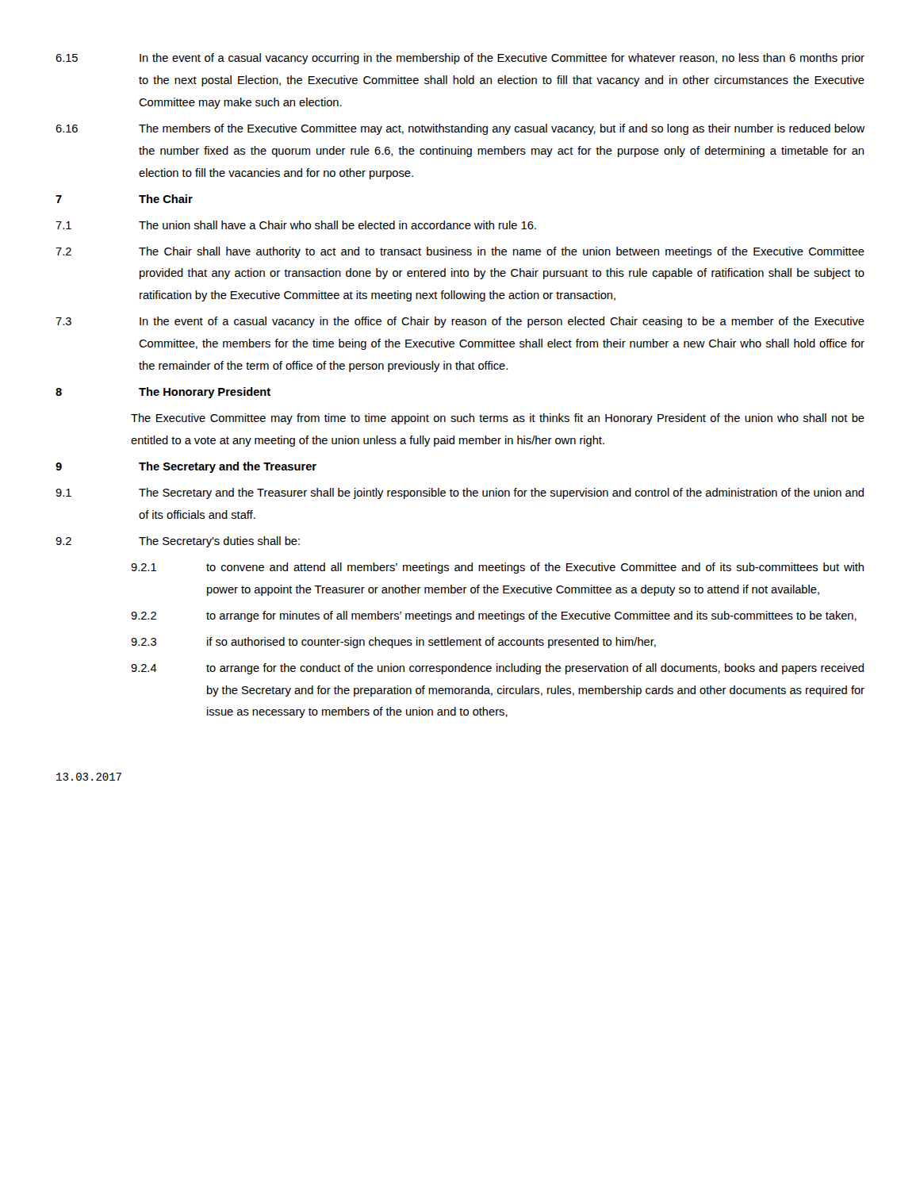6.15
In the event of a casual vacancy occurring in the membership of the Executive Committee for whatever reason, no less than 6 months prior to the next postal Election, the Executive Committee shall hold an election to fill that vacancy and in other circumstances the Executive Committee may make such an election.
6.16
The members of the Executive Committee may act, notwithstanding any casual vacancy, but if and so long as their number is reduced below the number fixed as the quorum under rule 6.6, the continuing members may act for the purpose only of determining a timetable for an election to fill the vacancies and for no other purpose.
7
The Chair
7.1
The union shall have a Chair who shall be elected in accordance with rule 16.
7.2
The Chair shall have authority to act and to transact business in the name of the union between meetings of the Executive Committee provided that any action or transaction done by or entered into by the Chair pursuant to this rule capable of ratification shall be subject to ratification by the Executive Committee at its meeting next following the action or transaction,
7.3
In the event of a casual vacancy in the office of Chair by reason of the person elected Chair ceasing to be a member of the Executive Committee, the members for the time being of the Executive Committee shall elect from their number a new Chair who shall hold office for the remainder of the term of office of the person previously in that office.
8
The Honorary President
The Executive Committee may from time to time appoint on such terms as it thinks fit an Honorary President of the union who shall not be entitled to a vote at any meeting of the union unless a fully paid member in his/her own right.
9
The Secretary and the Treasurer
9.1
The Secretary and the Treasurer shall be jointly responsible to the union for the supervision and control of the administration of the union and of its officials and staff.
9.2
The Secretary's duties shall be:
9.2.1
to convene and attend all members’ meetings and meetings of the Executive Committee and of its sub-committees but with power to appoint the Treasurer or another member of the Executive Committee as a deputy so to attend if not available,
9.2.2
to arrange for minutes of all members’ meetings and meetings of the Executive Committee and its sub-committees to be taken,
9.2.3
if so authorised to counter-sign cheques in settlement of accounts presented to him/her,
9.2.4
to arrange for the conduct of the union correspondence including the preservation of all documents, books and papers received by the Secretary and for the preparation of memoranda, circulars, rules, membership cards and other documents as required for issue as necessary to members of the union and to others,
13.03.2017